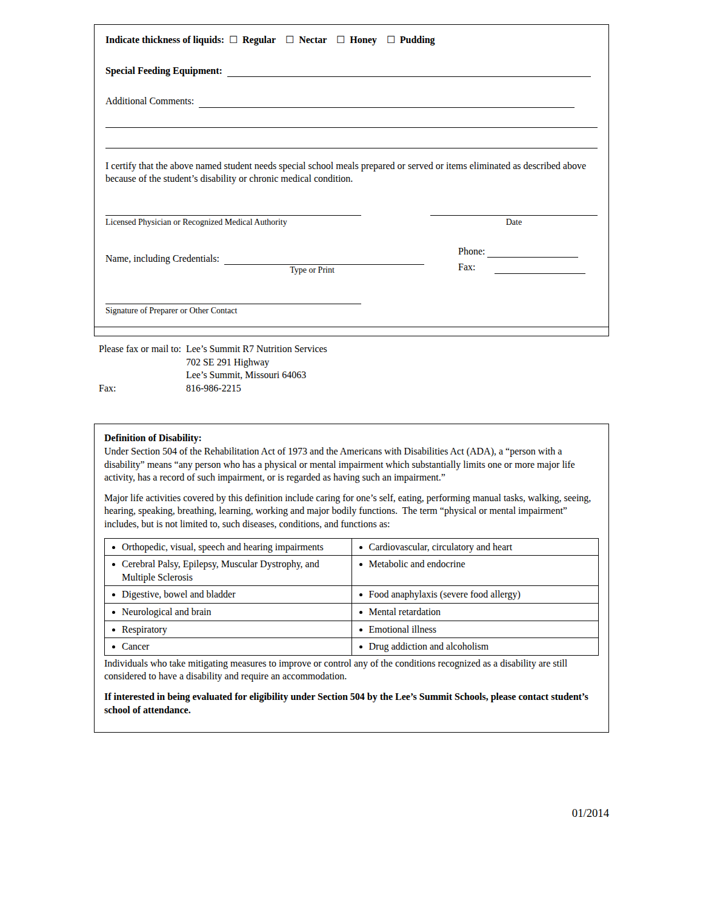Indicate thickness of liquids: ☐ Regular ☐ Nectar ☐ Honey ☐ Pudding
Special Feeding Equipment:
Additional Comments:
I certify that the above named student needs special school meals prepared or served or items eliminated as described above because of the student’s disability or chronic medical condition.
Licensed Physician or Recognized Medical Authority
Date
Name, including Credentials:
Type or Print
Phone:
Fax:
Signature of Preparer or Other Contact
| Please fax or mail to: | Lee’s Summit R7 Nutrition Services |
| | 702 SE 291 Highway |
| | Lee’s Summit, Missouri 64063 |
| Fax: | 816-986-2215 |
Definition of Disability:
Under Section 504 of the Rehabilitation Act of 1973 and the Americans with Disabilities Act (ADA), a “person with a disability” means “any person who has a physical or mental impairment which substantially limits one or more major life activity, has a record of such impairment, or is regarded as having such an impairment.”
Major life activities covered by this definition include caring for one’s self, eating, performing manual tasks, walking, seeing, hearing, speaking, breathing, learning, working and major bodily functions. The term “physical or mental impairment” includes, but is not limited to, such diseases, conditions, and functions as:
| Orthopedic, visual, speech and hearing impairments | Cardiovascular, circulatory and heart |
| Cerebral Palsy, Epilepsy, Muscular Dystrophy, and Multiple Sclerosis | Metabolic and endocrine |
| Digestive, bowel and bladder | Food anaphylaxis (severe food allergy) |
| Neurological and brain | Mental retardation |
| Respiratory | Emotional illness |
| Cancer | Drug addiction and alcoholism |
Individuals who take mitigating measures to improve or control any of the conditions recognized as a disability are still considered to have a disability and require an accommodation.
If interested in being evaluated for eligibility under Section 504 by the Lee’s Summit Schools, please contact student’s school of attendance.
01/2014